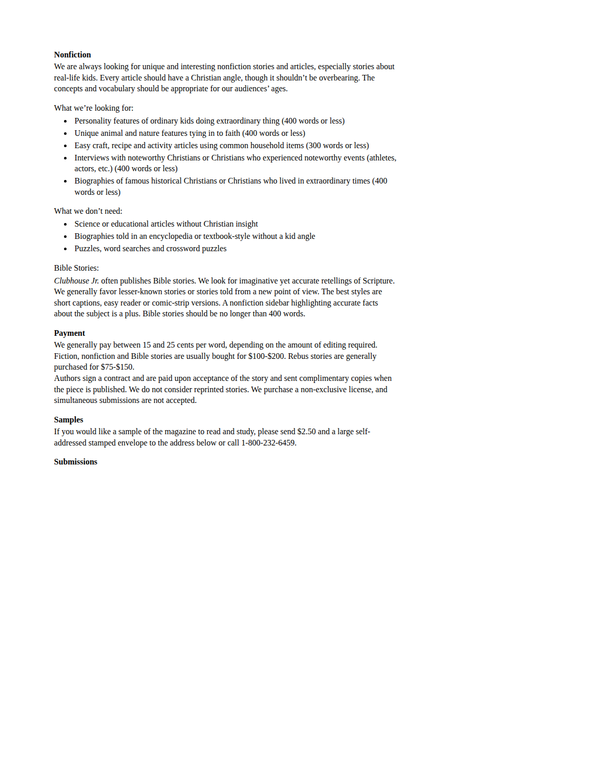Nonfiction
We are always looking for unique and interesting nonfiction stories and articles, especially stories about real-life kids. Every article should have a Christian angle, though it shouldn’t be overbearing. The concepts and vocabulary should be appropriate for our audiences’ ages.
What we’re looking for:
Personality features of ordinary kids doing extraordinary thing (400 words or less)
Unique animal and nature features tying in to faith (400 words or less)
Easy craft, recipe and activity articles using common household items (300 words or less)
Interviews with noteworthy Christians or Christians who experienced noteworthy events (athletes, actors, etc.) (400 words or less)
Biographies of famous historical Christians or Christians who lived in extraordinary times (400 words or less)
What we don’t need:
Science or educational articles without Christian insight
Biographies told in an encyclopedia or textbook-style without a kid angle
Puzzles, word searches and crossword puzzles
Bible Stories:
Clubhouse Jr. often publishes Bible stories. We look for imaginative yet accurate retellings of Scripture. We generally favor lesser-known stories or stories told from a new point of view. The best styles are short captions, easy reader or comic-strip versions. A nonfiction sidebar highlighting accurate facts about the subject is a plus. Bible stories should be no longer than 400 words.
Payment
We generally pay between 15 and 25 cents per word, depending on the amount of editing required. Fiction, nonfiction and Bible stories are usually bought for $100-$200. Rebus stories are generally purchased for $75-$150.
Authors sign a contract and are paid upon acceptance of the story and sent complimentary copies when the piece is published. We do not consider reprinted stories. We purchase a non-exclusive license, and simultaneous submissions are not accepted.
Samples
If you would like a sample of the magazine to read and study, please send $2.50 and a large self-addressed stamped envelope to the address below or call 1-800-232-6459.
Submissions